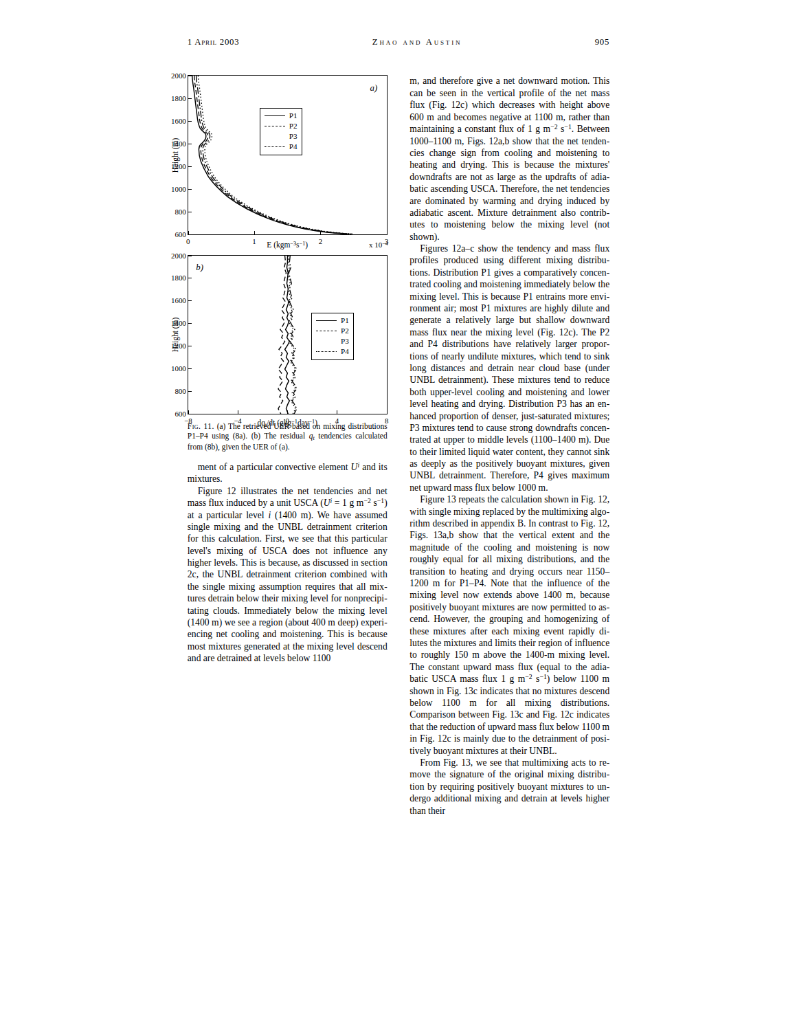1 April 2003
Zhao and Austin
905
a) Height (m) 2000 1800 1600 1400 1200 1000 800 600 0 1 2 3 E (kgm−3s−1) x 10−4
P1
P2
P3
P4
b) Height (m) 2000 1800 1600 1400 1200 1000 800 600 −8 −4 0 4 8 dqt/dt (gkg−1day−1)
P1
P2
P3
P4
Fig. 11. (a) The retrieved UER based on mixing distributions P1–P4 using (8a). (b) The residual qt tendencies calculated from (8b), given the UER of (a).
ment of a particular convective element Ui and its mixtures.
Figure 12 illustrates the net tendencies and net mass flux induced by a unit USCA (Ui = 1 g m−2 s−1) at a particular level i (1400 m). We have assumed single mixing and the UNBL detrainment criterion for this calculation. First, we see that this particular level's mixing of USCA does not influence any higher levels. This is because, as discussed in section 2c, the UNBL detrainment criterion combined with the single mixing assumption requires that all mixtures detrain below their mixing level for nonprecipitating clouds. Immediately below the mixing level (1400 m) we see a region (about 400 m deep) experiencing net cooling and moistening. This is because most mixtures generated at the mixing level descend and are detrained at levels below 1100
m, and therefore give a net downward motion. This can be seen in the vertical profile of the net mass flux (Fig. 12c) which decreases with height above 600 m and becomes negative at 1100 m, rather than maintaining a constant flux of 1 g m−2 s−1. Between 1000–1100 m, Figs. 12a,b show that the net tendencies change sign from cooling and moistening to heating and drying. This is because the mixtures' downdrafts are not as large as the updrafts of adiabatic ascending USCA. Therefore, the net tendencies are dominated by warming and drying induced by adiabatic ascent. Mixture detrainment also contributes to moistening below the mixing level (not shown).
Figures 12a–c show the tendency and mass flux profiles produced using different mixing distributions. Distribution P1 gives a comparatively concentrated cooling and moistening immediately below the mixing level. This is because P1 entrains more environment air; most P1 mixtures are highly dilute and generate a relatively large but shallow downward mass flux near the mixing level (Fig. 12c). The P2 and P4 distributions have relatively larger proportions of nearly undilute mixtures, which tend to sink long distances and detrain near cloud base (under UNBL detrainment). These mixtures tend to reduce both upper-level cooling and moistening and lower level heating and drying. Distribution P3 has an enhanced proportion of denser, just-saturated mixtures; P3 mixtures tend to cause strong downdrafts concentrated at upper to middle levels (1100–1400 m). Due to their limited liquid water content, they cannot sink as deeply as the positively buoyant mixtures, given UNBL detrainment. Therefore, P4 gives maximum net upward mass flux below 1000 m.
Figure 13 repeats the calculation shown in Fig. 12, with single mixing replaced by the multimixing algorithm described in appendix B. In contrast to Fig. 12, Figs. 13a,b show that the vertical extent and the magnitude of the cooling and moistening is now roughly equal for all mixing distributions, and the transition to heating and drying occurs near 1150–1200 m for P1–P4. Note that the influence of the mixing level now extends above 1400 m, because positively buoyant mixtures are now permitted to ascend. However, the grouping and homogenizing of these mixtures after each mixing event rapidly dilutes the mixtures and limits their region of influence to roughly 150 m above the 1400-m mixing level. The constant upward mass flux (equal to the adiabatic USCA mass flux 1 g m−2 s−1) below 1100 m shown in Fig. 13c indicates that no mixtures descend below 1100 m for all mixing distributions. Comparison between Fig. 13c and Fig. 12c indicates that the reduction of upward mass flux below 1100 m in Fig. 12c is mainly due to the detrainment of positively buoyant mixtures at their UNBL.
From Fig. 13, we see that multimixing acts to remove the signature of the original mixing distribution by requiring positively buoyant mixtures to undergo additional mixing and detrain at levels higher than their